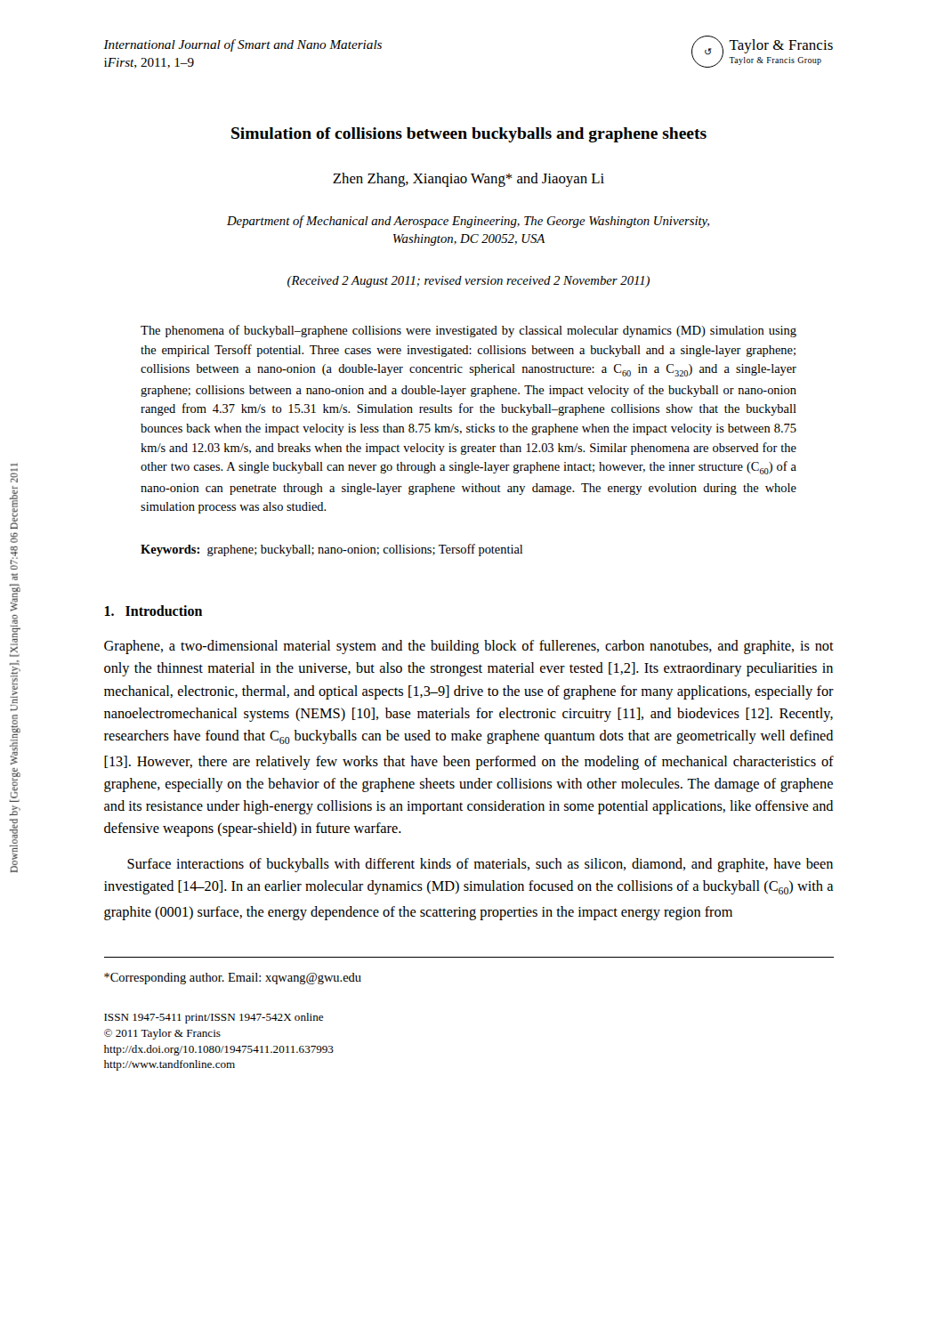Downloaded by [George Washington University], [Xianqiao Wang] at 07:48 06 December 2011
International Journal of Smart and Nano Materials
iFirst, 2011, 1–9
↺Taylor & Francis
Taylor & Francis Group
Simulation of collisions between buckyballs and graphene sheets
Zhen Zhang, Xianqiao Wang* and Jiaoyan Li
Department of Mechanical and Aerospace Engineering, The George Washington University,
Washington, DC 20052, USA
(Received 2 August 2011; revised version received 2 November 2011)
The phenomena of buckyball–graphene collisions were investigated by classical molecular dynamics (MD) simulation using the empirical Tersoff potential. Three cases were investigated: collisions between a buckyball and a single-layer graphene; collisions between a nano-onion (a double-layer concentric spherical nanostructure: a C60 in a C320) and a single-layer graphene; collisions between a nano-onion and a double-layer graphene. The impact velocity of the buckyball or nano-onion ranged from 4.37 km/s to 15.31 km/s. Simulation results for the buckyball–graphene collisions show that the buckyball bounces back when the impact velocity is less than 8.75 km/s, sticks to the graphene when the impact velocity is between 8.75 km/s and 12.03 km/s, and breaks when the impact velocity is greater than 12.03 km/s. Similar phenomena are observed for the other two cases. A single buckyball can never go through a single-layer graphene intact; however, the inner structure (C60) of a nano-onion can penetrate through a single-layer graphene without any damage. The energy evolution during the whole simulation process was also studied.
Keywords: graphene; buckyball; nano-onion; collisions; Tersoff potential
1. Introduction
Graphene, a two-dimensional material system and the building block of fullerenes, carbon nanotubes, and graphite, is not only the thinnest material in the universe, but also the strongest material ever tested [1,2]. Its extraordinary peculiarities in mechanical, electronic, thermal, and optical aspects [1,3–9] drive to the use of graphene for many applications, especially for nanoelectromechanical systems (NEMS) [10], base materials for electronic circuitry [11], and biodevices [12]. Recently, researchers have found that C60 buckyballs can be used to make graphene quantum dots that are geometrically well defined [13]. However, there are relatively few works that have been performed on the modeling of mechanical characteristics of graphene, especially on the behavior of the graphene sheets under collisions with other molecules. The damage of graphene and its resistance under high-energy collisions is an important consideration in some potential applications, like offensive and defensive weapons (spear-shield) in future warfare.
Surface interactions of buckyballs with different kinds of materials, such as silicon, diamond, and graphite, have been investigated [14–20]. In an earlier molecular dynamics (MD) simulation focused on the collisions of a buckyball (C60) with a graphite (0001) surface, the energy dependence of the scattering properties in the impact energy region from
*Corresponding author. Email: xqwang@gwu.edu
ISSN 1947-5411 print/ISSN 1947-542X online
© 2011 Taylor & Francis
http://dx.doi.org/10.1080/19475411.2011.637993
http://www.tandfonline.com